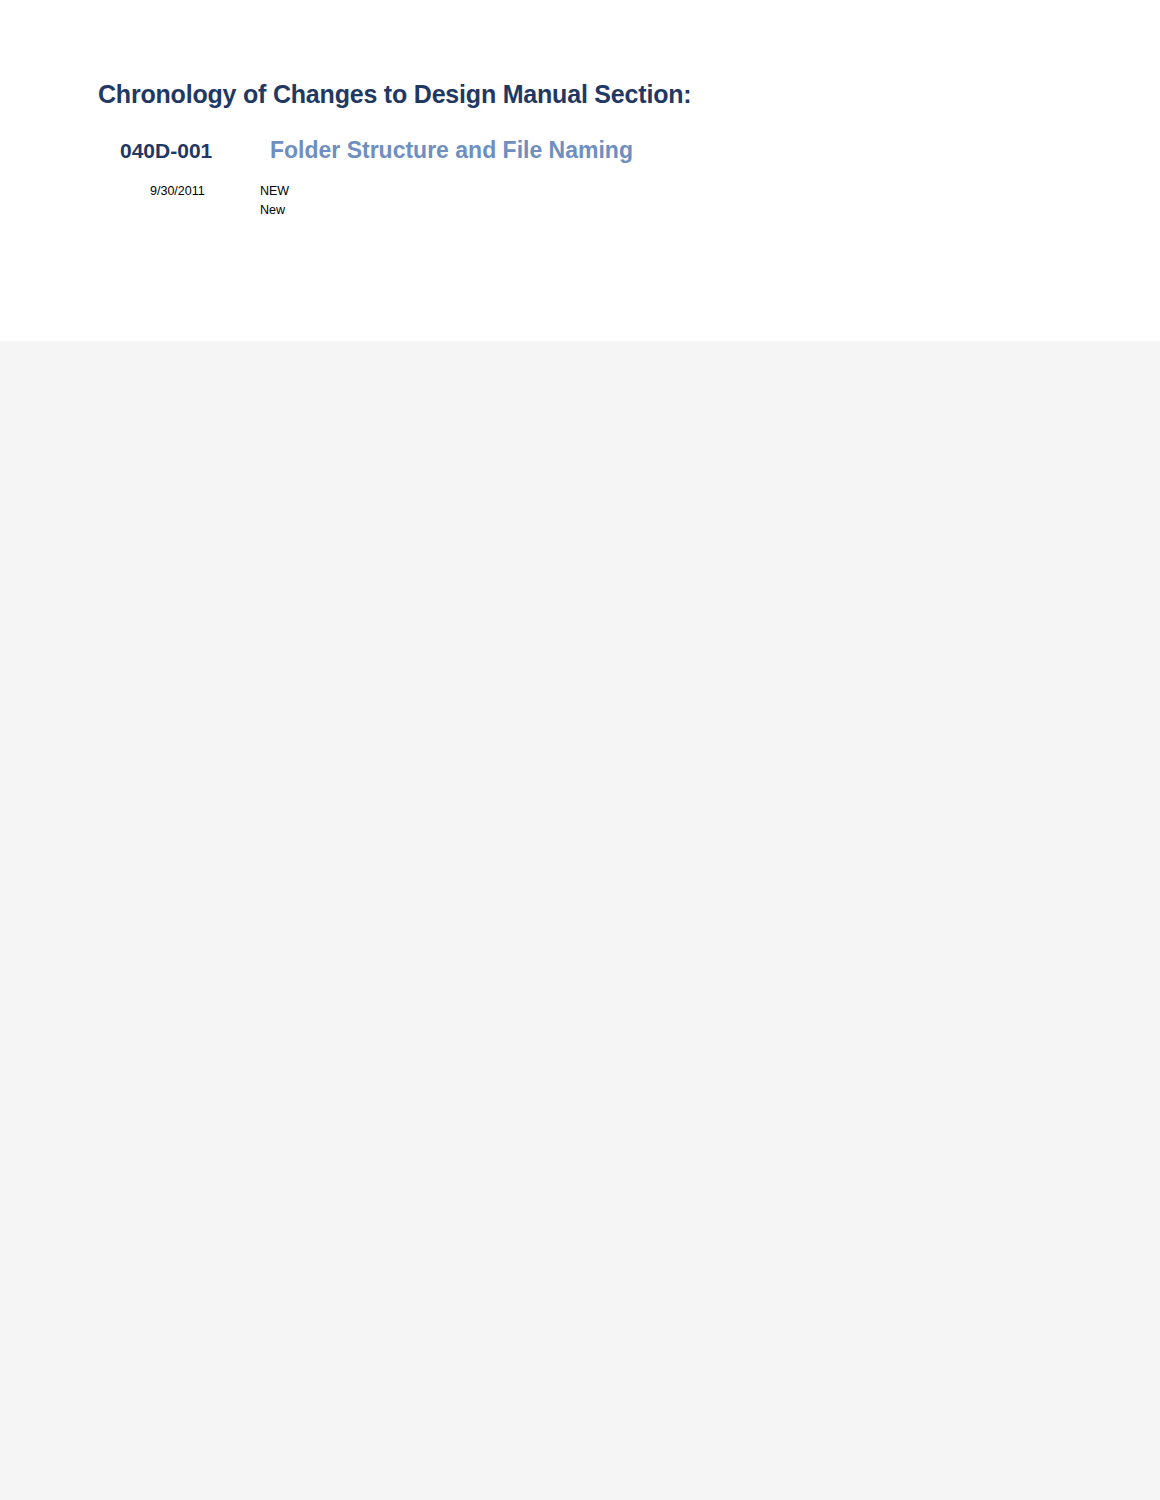Chronology of Changes to Design Manual Section:
040D-001 Folder Structure and File Naming
9/30/2011
NEW
New